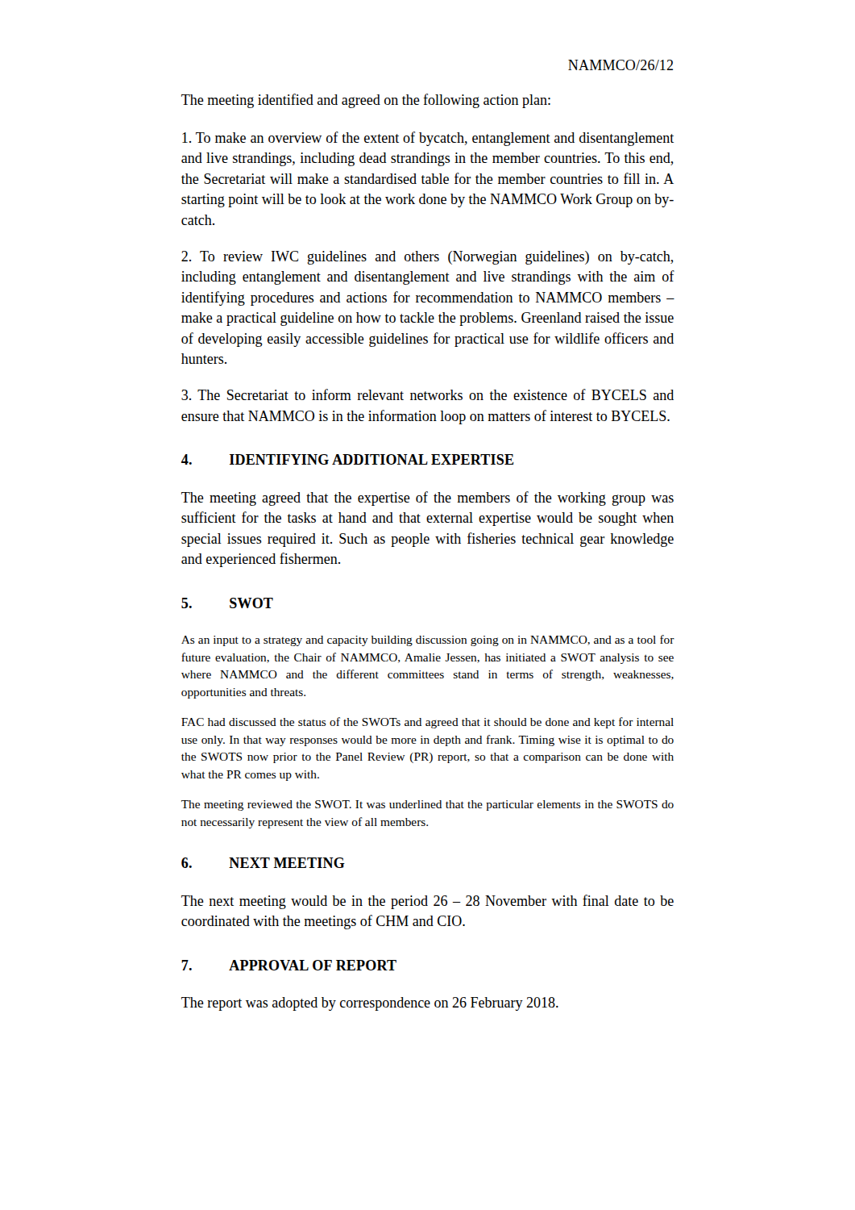NAMMCO/26/12
The meeting identified and agreed on the following action plan:
1. To make an overview of the extent of bycatch, entanglement and disentanglement and live strandings, including dead strandings in the member countries. To this end, the Secretariat will make a standardised table for the member countries to fill in. A starting point will be to look at the work done by the NAMMCO Work Group on by-catch.
2. To review IWC guidelines and others (Norwegian guidelines) on by-catch, including entanglement and disentanglement and live strandings with the aim of identifying procedures and actions for recommendation to NAMMCO members – make a practical guideline on how to tackle the problems. Greenland raised the issue of developing easily accessible guidelines for practical use for wildlife officers and hunters.
3. The Secretariat to inform relevant networks on the existence of BYCELS and ensure that NAMMCO is in the information loop on matters of interest to BYCELS.
4. IDENTIFYING ADDITIONAL EXPERTISE
The meeting agreed that the expertise of the members of the working group was sufficient for the tasks at hand and that external expertise would be sought when special issues required it. Such as people with fisheries technical gear knowledge and experienced fishermen.
5. SWOT
As an input to a strategy and capacity building discussion going on in NAMMCO, and as a tool for future evaluation, the Chair of NAMMCO, Amalie Jessen, has initiated a SWOT analysis to see where NAMMCO and the different committees stand in terms of strength, weaknesses, opportunities and threats.
FAC had discussed the status of the SWOTs and agreed that it should be done and kept for internal use only. In that way responses would be more in depth and frank. Timing wise it is optimal to do the SWOTS now prior to the Panel Review (PR) report, so that a comparison can be done with what the PR comes up with.
The meeting reviewed the SWOT. It was underlined that the particular elements in the SWOTS do not necessarily represent the view of all members.
6. NEXT MEETING
The next meeting would be in the period 26 – 28 November with final date to be coordinated with the meetings of CHM and CIO.
7. APPROVAL OF REPORT
The report was adopted by correspondence on 26 February 2018.